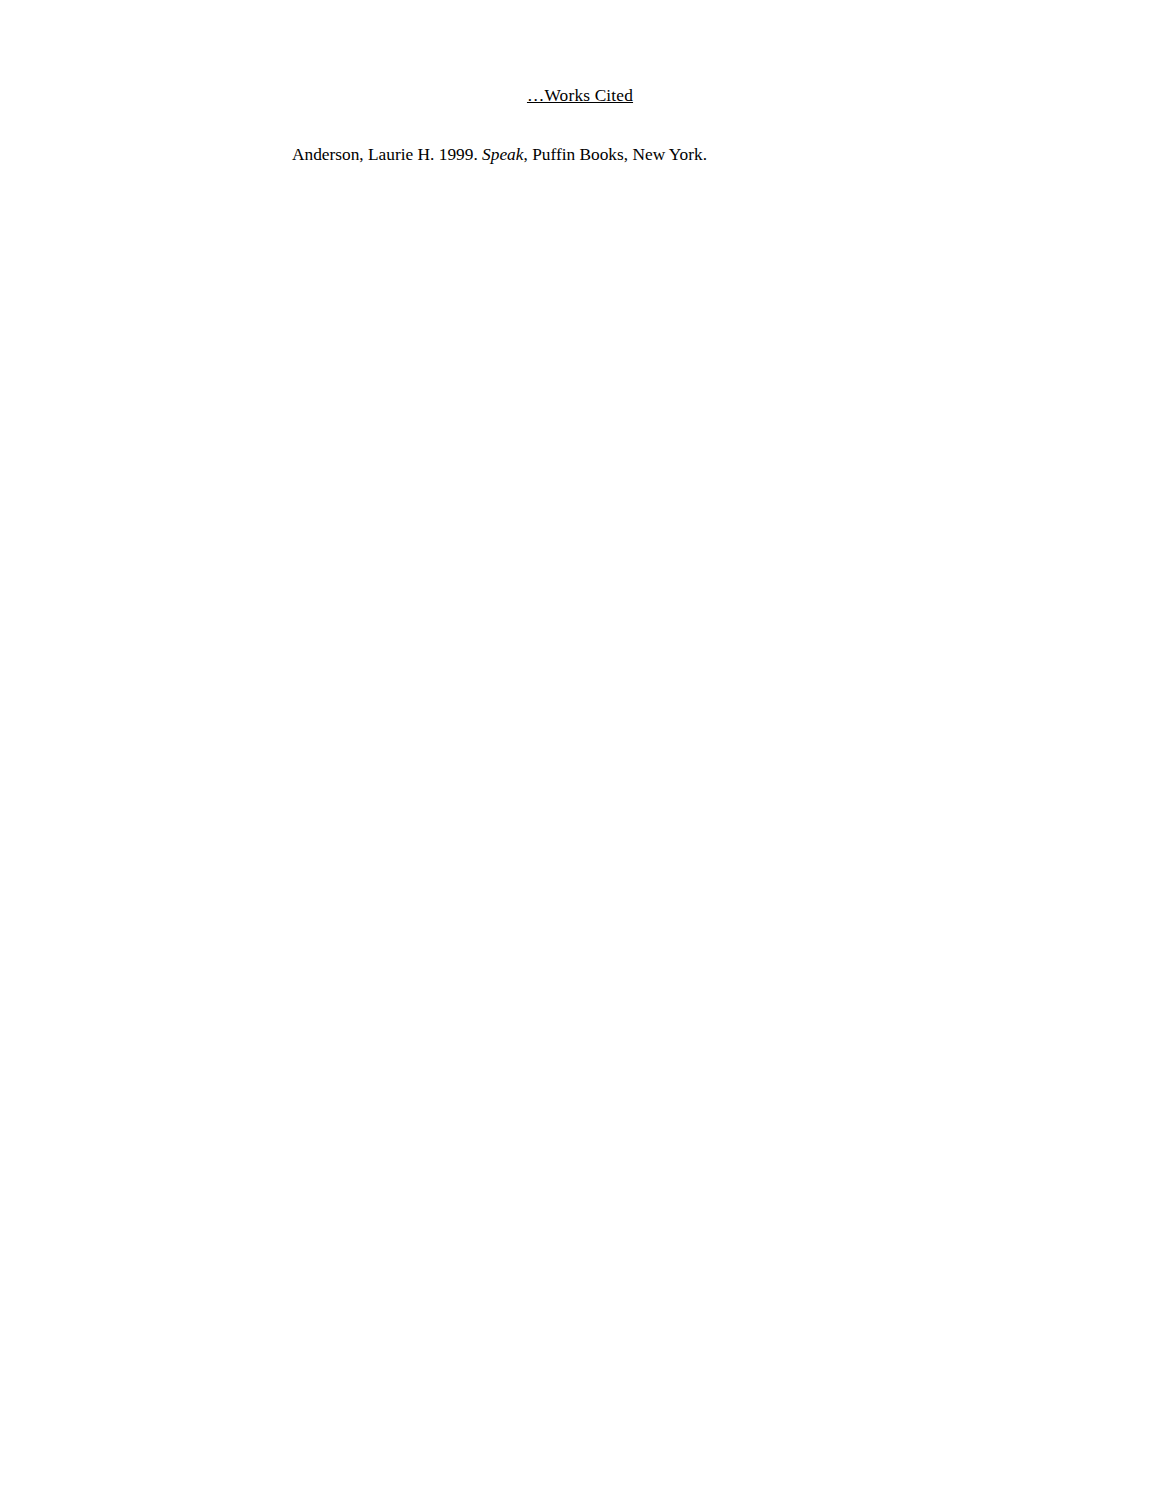…Works Cited
Anderson, Laurie H. 1999. Speak, Puffin Books, New York.